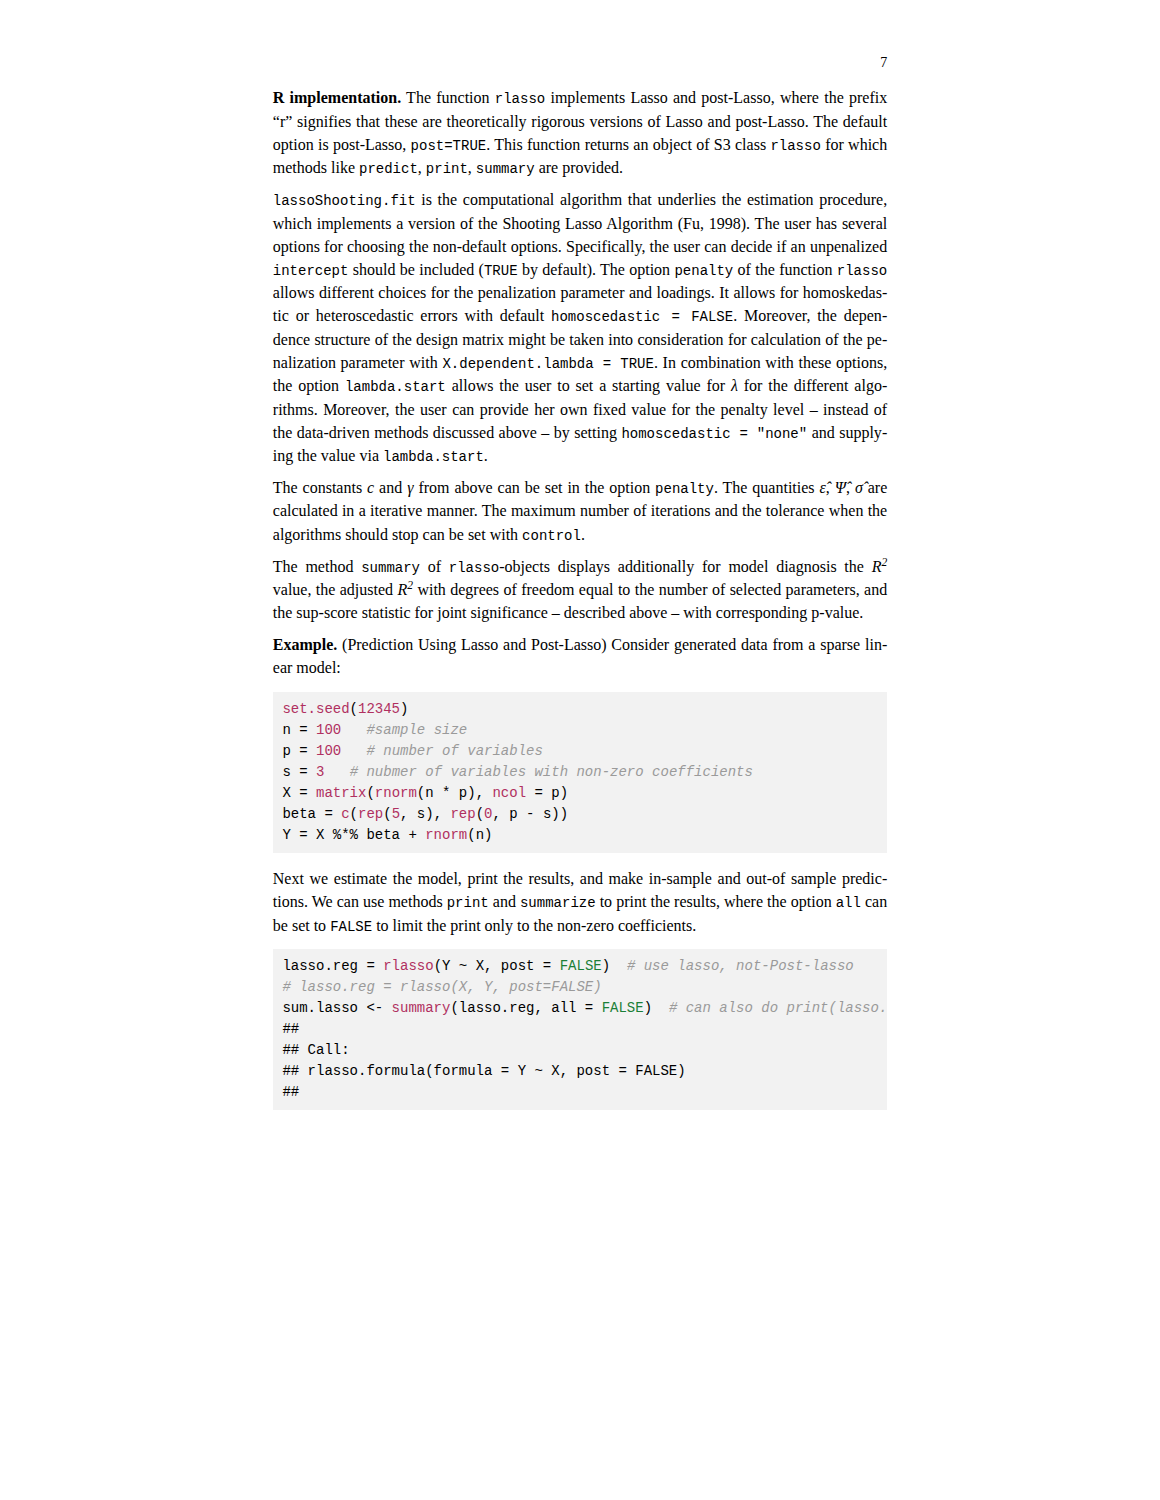7
R implementation. The function rlasso implements Lasso and post-Lasso, where the prefix “r” signifies that these are theoretically rigorous versions of Lasso and post-Lasso. The default option is post-Lasso, post=TRUE. This function returns an object of S3 class rlasso for which methods like predict, print, summary are provided.
lassoShooting.fit is the computational algorithm that underlies the estimation procedure, which implements a version of the Shooting Lasso Algorithm (Fu, 1998). The user has several options for choosing the non-default options. Specifically, the user can decide if an unpenalized intercept should be included (TRUE by default). The option penalty of the function rlasso allows different choices for the penalization parameter and loadings. It allows for homoskedastic or heteroscedastic errors with default homoscedastic = FALSE. Moreover, the dependence structure of the design matrix might be taken into consideration for calculation of the penalization parameter with X.dependent.lambda = TRUE. In combination with these options, the option lambda.start allows the user to set a starting value for λ for the different algorithms. Moreover, the user can provide her own fixed value for the penalty level – instead of the data-driven methods discussed above – by setting homoscedastic = "none" and supplying the value via lambda.start.
The constants c and γ from above can be set in the option penalty. The quantities ε̂, Ψ̂, σ̂ are calculated in a iterative manner. The maximum number of iterations and the tolerance when the algorithms should stop can be set with control.
The method summary of rlasso-objects displays additionally for model diagnosis the R2 value, the adjusted R2 with degrees of freedom equal to the number of selected parameters, and the sup-score statistic for joint significance – described above – with corresponding p-value.
Example. (Prediction Using Lasso and Post-Lasso) Consider generated data from a sparse linear model:
set.seed(12345)
n = 100   #sample size
p = 100   # number of variables
s = 3   # nubmer of variables with non-zero coefficients
X = matrix(rnorm(n * p), ncol = p)
beta = c(rep(5, s), rep(0, p - s))
Y = X %*% beta + rnorm(n)
Next we estimate the model, print the results, and make in-sample and out-of sample predictions. We can use methods print and summarize to print the results, where the option all can be set to FALSE to limit the print only to the non-zero coefficients.
lasso.reg = rlasso(Y ~ X, post = FALSE)  # use lasso, not-Post-lasso
# lasso.reg = rlasso(X, Y, post=FALSE)
sum.lasso <- summary(lasso.reg, all = FALSE)  # can also do print(lasso.reg, all=FALSE)
##
## Call:
## rlasso.formula(formula = Y ~ X, post = FALSE)
##